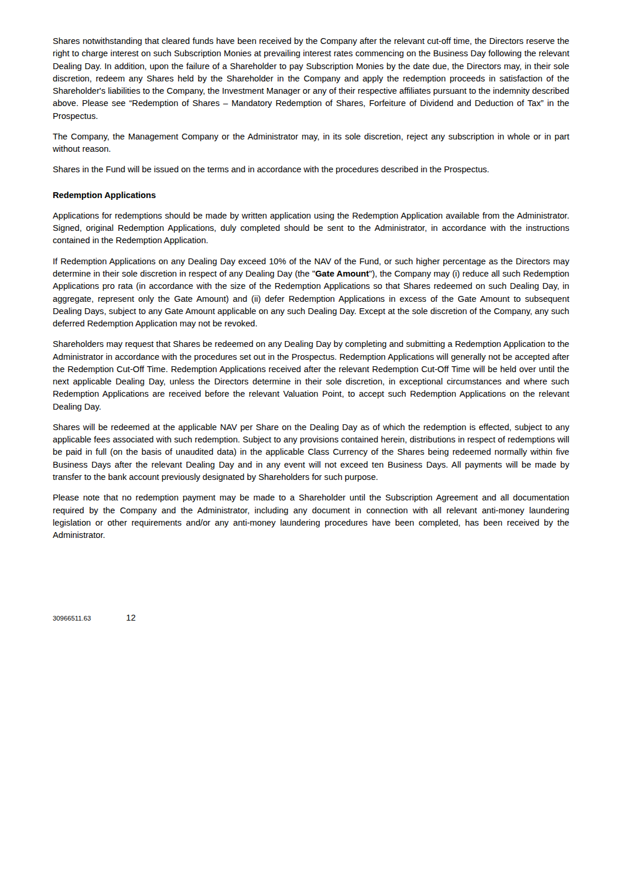Shares notwithstanding that cleared funds have been received by the Company after the relevant cut-off time, the Directors reserve the right to charge interest on such Subscription Monies at prevailing interest rates commencing on the Business Day following the relevant Dealing Day. In addition, upon the failure of a Shareholder to pay Subscription Monies by the date due, the Directors may, in their sole discretion, redeem any Shares held by the Shareholder in the Company and apply the redemption proceeds in satisfaction of the Shareholder's liabilities to the Company, the Investment Manager or any of their respective affiliates pursuant to the indemnity described above. Please see “Redemption of Shares – Mandatory Redemption of Shares, Forfeiture of Dividend and Deduction of Tax” in the Prospectus.
The Company, the Management Company or the Administrator may, in its sole discretion, reject any subscription in whole or in part without reason.
Shares in the Fund will be issued on the terms and in accordance with the procedures described in the Prospectus.
Redemption Applications
Applications for redemptions should be made by written application using the Redemption Application available from the Administrator. Signed, original Redemption Applications, duly completed should be sent to the Administrator, in accordance with the instructions contained in the Redemption Application.
If Redemption Applications on any Dealing Day exceed 10% of the NAV of the Fund, or such higher percentage as the Directors may determine in their sole discretion in respect of any Dealing Day (the "Gate Amount"), the Company may (i) reduce all such Redemption Applications pro rata (in accordance with the size of the Redemption Applications so that Shares redeemed on such Dealing Day, in aggregate, represent only the Gate Amount) and (ii) defer Redemption Applications in excess of the Gate Amount to subsequent Dealing Days, subject to any Gate Amount applicable on any such Dealing Day. Except at the sole discretion of the Company, any such deferred Redemption Application may not be revoked.
Shareholders may request that Shares be redeemed on any Dealing Day by completing and submitting a Redemption Application to the Administrator in accordance with the procedures set out in the Prospectus. Redemption Applications will generally not be accepted after the Redemption Cut-Off Time. Redemption Applications received after the relevant Redemption Cut-Off Time will be held over until the next applicable Dealing Day, unless the Directors determine in their sole discretion, in exceptional circumstances and where such Redemption Applications are received before the relevant Valuation Point, to accept such Redemption Applications on the relevant Dealing Day.
Shares will be redeemed at the applicable NAV per Share on the Dealing Day as of which the redemption is effected, subject to any applicable fees associated with such redemption. Subject to any provisions contained herein, distributions in respect of redemptions will be paid in full (on the basis of unaudited data) in the applicable Class Currency of the Shares being redeemed normally within five Business Days after the relevant Dealing Day and in any event will not exceed ten Business Days. All payments will be made by transfer to the bank account previously designated by Shareholders for such purpose.
Please note that no redemption payment may be made to a Shareholder until the Subscription Agreement and all documentation required by the Company and the Administrator, including any document in connection with all relevant anti-money laundering legislation or other requirements and/or any anti-money laundering procedures have been completed, has been received by the Administrator.
30966511.63 12